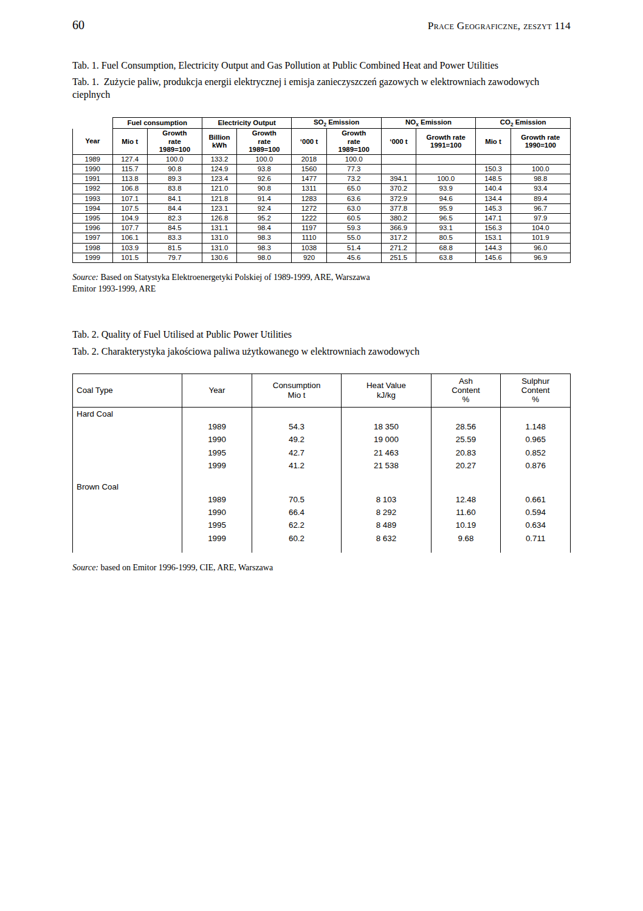60
Prace Geograficzne, zeszyt 114
Tab. 1. Fuel Consumption, Electricity Output and Gas Pollution at Public Combined Heat and Power Utilities
Tab. 1. Zużycie paliw, produkcja energii elektrycznej i emisja zanieczyszczeń gazowych w elektrowniach zawodowych cieplnych
| | Fuel consumption | Electricity Output | SO 2 Emission | NO x Emission | CO 2 Emission |
| --- | --- | --- | --- | --- | --- |
| Year | Mio t | Growth rate 1989=100 | Billion kWh | Growth rate 1989=100 | ‘000 t | Growth rate 1989=100 | ‘000 t | Growth rate 1991=100 | Mio t | Growth rate 1990=100 |
| 1989 | 127.4 | 100.0 | 133.2 | 100.0 | 2018 | 100.0 | | | | |
| 1990 | 115.7 | 90.8 | 124.9 | 93.8 | 1560 | 77.3 | | | 150.3 | 100.0 |
| 1991 | 113.8 | 89.3 | 123.4 | 92.6 | 1477 | 73.2 | 394.1 | 100.0 | 148.5 | 98.8 |
| 1992 | 106.8 | 83.8 | 121.0 | 90.8 | 1311 | 65.0 | 370.2 | 93.9 | 140.4 | 93.4 |
| 1993 | 107.1 | 84.1 | 121.8 | 91.4 | 1283 | 63.6 | 372.9 | 94.6 | 134.4 | 89.4 |
| 1994 | 107.5 | 84.4 | 123.1 | 92.4 | 1272 | 63.0 | 377.8 | 95.9 | 145.3 | 96.7 |
| 1995 | 104.9 | 82.3 | 126.8 | 95.2 | 1222 | 60.5 | 380.2 | 96.5 | 147.1 | 97.9 |
| 1996 | 107.7 | 84.5 | 131.1 | 98.4 | 1197 | 59.3 | 366.9 | 93.1 | 156.3 | 104.0 |
| 1997 | 106.1 | 83.3 | 131.0 | 98.3 | 1110 | 55.0 | 317.2 | 80.5 | 153.1 | 101.9 |
| 1998 | 103.9 | 81.5 | 131.0 | 98.3 | 1038 | 51.4 | 271.2 | 68.8 | 144.3 | 96.0 |
| 1999 | 101.5 | 79.7 | 130.6 | 98.0 | 920 | 45.6 | 251.5 | 63.8 | 145.6 | 96.9 |
Source: Based on Statystyka Elektroenergetyki Polskiej of 1989-1999, ARE, Warszawa
Emitor 1993-1999, ARE
Tab. 2. Quality of Fuel Utilised at Public Power Utilities
Tab. 2. Charakterystyka jakościowa paliwa użytkowanego w elektrowniach zawodowych
| Coal Type | Year | Consumption Mio t | Heat Value kJ/kg | Ash Content % | Sulphur Content % |
| --- | --- | --- | --- | --- | --- |
| Hard Coal | | | | | |
| | 1989 | 54.3 | 18 350 | 28.56 | 1.148 |
| | 1990 | 49.2 | 19 000 | 25.59 | 0.965 |
| | 1995 | 42.7 | 21 463 | 20.83 | 0.852 |
| | 1999 | 41.2 | 21 538 | 20.27 | 0.876 |
| Brown Coal | | | | | |
| | 1989 | 70.5 | 8 103 | 12.48 | 0.661 |
| | 1990 | 66.4 | 8 292 | 11.60 | 0.594 |
| | 1995 | 62.2 | 8 489 | 10.19 | 0.634 |
| | 1999 | 60.2 | 8 632 | 9.68 | 0.711 |
Source: based on Emitor 1996-1999, CIE, ARE, Warszawa